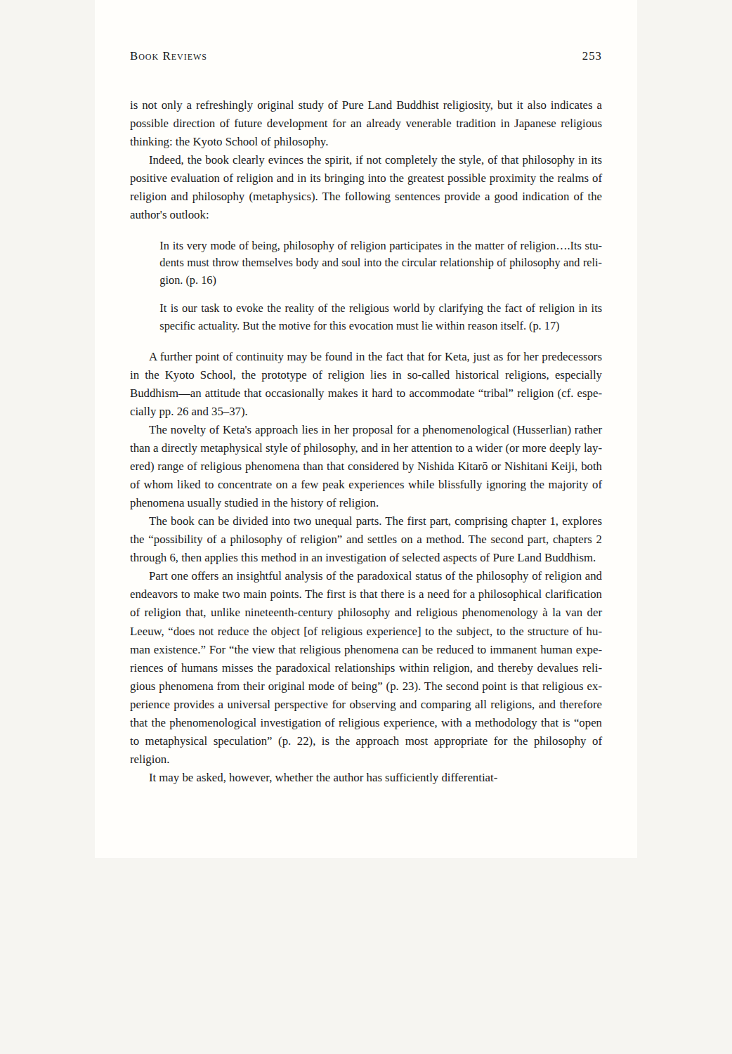Book Reviews 253
is not only a refreshingly original study of Pure Land Buddhist religiosity, but it also indicates a possible direction of future development for an already venerable tradition in Japanese religious thinking: the Kyoto School of philosophy.
Indeed, the book clearly evinces the spirit, if not completely the style, of that philosophy in its positive evaluation of religion and in its bringing into the greatest possible proximity the realms of religion and philosophy (metaphysics). The following sentences provide a good indication of the author's outlook:
In its very mode of being, philosophy of religion participates in the matter of religion….Its students must throw themselves body and soul into the circular relationship of philosophy and religion. (p. 16)
It is our task to evoke the reality of the religious world by clarifying the fact of religion in its specific actuality. But the motive for this evocation must lie within reason itself. (p. 17)
A further point of continuity may be found in the fact that for Keta, just as for her predecessors in the Kyoto School, the prototype of religion lies in so-called historical religions, especially Buddhism—an attitude that occasionally makes it hard to accommodate “tribal” religion (cf. especially pp. 26 and 35–37).
The novelty of Keta's approach lies in her proposal for a phenomenological (Husserlian) rather than a directly metaphysical style of philosophy, and in her attention to a wider (or more deeply layered) range of religious phenomena than that considered by Nishida Kitarō or Nishitani Keiji, both of whom liked to concentrate on a few peak experiences while blissfully ignoring the majority of phenomena usually studied in the history of religion.
The book can be divided into two unequal parts. The first part, comprising chapter 1, explores the “possibility of a philosophy of religion” and settles on a method. The second part, chapters 2 through 6, then applies this method in an investigation of selected aspects of Pure Land Buddhism.
Part one offers an insightful analysis of the paradoxical status of the philosophy of religion and endeavors to make two main points. The first is that there is a need for a philosophical clarification of religion that, unlike nineteenth-century philosophy and religious phenomenology à la van der Leeuw, “does not reduce the object [of religious experience] to the subject, to the structure of human existence.” For “the view that religious phenomena can be reduced to immanent human experiences of humans misses the paradoxical relationships within religion, and thereby devalues religious phenomena from their original mode of being” (p. 23). The second point is that religious experience provides a universal perspective for observing and comparing all religions, and therefore that the phenomenological investigation of religious experience, with a methodology that is “open to metaphysical speculation” (p. 22), is the approach most appropriate for the philosophy of religion.
It may be asked, however, whether the author has sufficiently differentiat-